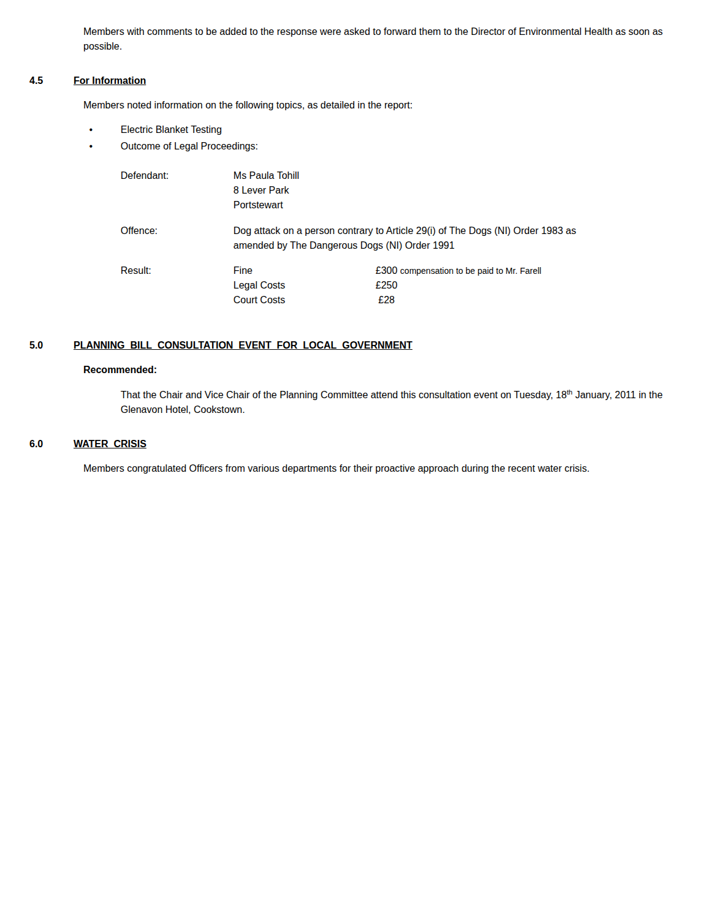Members with comments to be added to the response were asked to forward them to the Director of Environmental Health as soon as possible.
4.5 For Information
Members noted information on the following topics, as detailed in the report:
Electric Blanket Testing
Outcome of Legal Proceedings:
| Defendant: | Ms Paula Tohill 8 Lever Park Portstewart | |
| Offence: | Dog attack on a person contrary to Article 29(i) of The Dogs (NI) Order 1983 as amended by The Dangerous Dogs (NI) Order 1991 |
| Result: | Fine Legal Costs Court Costs | £300 compensation to be paid to Mr. Farell £250 £28 |
5.0 PLANNING BILL CONSULTATION EVENT FOR LOCAL GOVERNMENT
Recommended:
That the Chair and Vice Chair of the Planning Committee attend this consultation event on Tuesday, 18th January, 2011 in the Glenavon Hotel, Cookstown.
6.0 WATER CRISIS
Members congratulated Officers from various departments for their proactive approach during the recent water crisis.